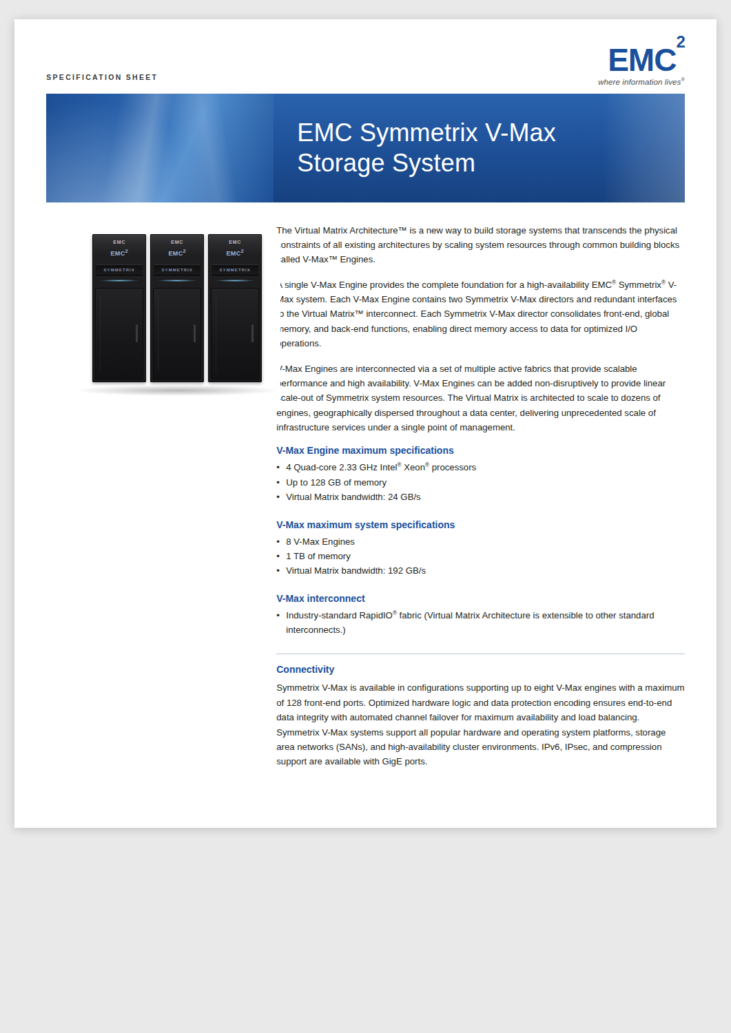SPECIFICATION SHEET
EMC2
where information lives®
EMC Symmetrix V-Max
Storage System
EMC
EMC2
SYMMETRIX
EMC
EMC2
SYMMETRIX
EMC
EMC2
SYMMETRIX
The Virtual Matrix Architecture™ is a new way to build storage systems that transcends the physical constraints of all existing architectures by scaling system resources through common building blocks called V-Max™ Engines.
A single V-Max Engine provides the complete foundation for a high-availability EMC® Symmetrix® V-Max system. Each V-Max Engine contains two Symmetrix V-Max directors and redundant interfaces to the Virtual Matrix™ interconnect. Each Symmetrix V-Max director consolidates front-end, global memory, and back-end functions, enabling direct memory access to data for optimized I/O operations.
V-Max Engines are interconnected via a set of multiple active fabrics that provide scalable performance and high availability. V-Max Engines can be added non-disruptively to provide linear scale-out of Symmetrix system resources. The Virtual Matrix is architected to scale to dozens of engines, geographically dispersed throughout a data center, delivering unprecedented scale of infrastructure services under a single point of management.
V-Max Engine maximum specifications
4 Quad-core 2.33 GHz Intel® Xeon® processors
Up to 128 GB of memory
Virtual Matrix bandwidth: 24 GB/s
V-Max maximum system specifications
8 V-Max Engines
1 TB of memory
Virtual Matrix bandwidth: 192 GB/s
V-Max interconnect
Industry-standard RapidIO® fabric (Virtual Matrix Architecture is extensible to other standard interconnects.)
Connectivity
Symmetrix V-Max is available in configurations supporting up to eight V-Max engines with a maximum of 128 front-end ports. Optimized hardware logic and data protection encoding ensures end-to-end data integrity with automated channel failover for maximum availability and load balancing. Symmetrix V-Max systems support all popular hardware and operating system platforms, storage area networks (SANs), and high-availability cluster environments. IPv6, IPsec, and compression support are available with GigE ports.